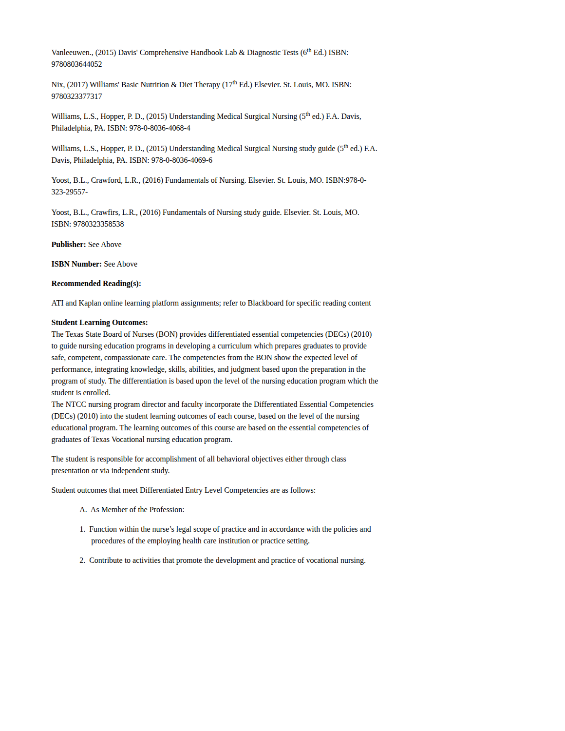Vanleeuwen., (2015) Davis' Comprehensive Handbook Lab & Diagnostic Tests (6th Ed.) ISBN: 9780803644052
Nix, (2017) Williams' Basic Nutrition & Diet Therapy (17th Ed.) Elsevier. St. Louis, MO. ISBN: 9780323377317
Williams, L.S., Hopper, P. D., (2015) Understanding Medical Surgical Nursing (5th ed.) F.A. Davis, Philadelphia, PA. ISBN: 978-0-8036-4068-4
Williams, L.S., Hopper, P. D., (2015) Understanding Medical Surgical Nursing study guide (5th ed.) F.A. Davis, Philadelphia, PA. ISBN: 978-0-8036-4069-6
Yoost, B.L., Crawford, L.R., (2016) Fundamentals of Nursing. Elsevier. St. Louis, MO. ISBN:978-0-323-29557-
Yoost, B.L., Crawfirs, L.R., (2016) Fundamentals of Nursing study guide. Elsevier. St. Louis, MO. ISBN: 9780323358538
Publisher: See Above
ISBN Number: See Above
Recommended Reading(s):
ATI and Kaplan online learning platform assignments; refer to Blackboard for specific reading content
Student Learning Outcomes:
The Texas State Board of Nurses (BON) provides differentiated essential competencies (DECs) (2010) to guide nursing education programs in developing a curriculum which prepares graduates to provide safe, competent, compassionate care. The competencies from the BON show the expected level of performance, integrating knowledge, skills, abilities, and judgment based upon the preparation in the program of study. The differentiation is based upon the level of the nursing education program which the student is enrolled.
The NTCC nursing program director and faculty incorporate the Differentiated Essential Competencies (DECs) (2010) into the student learning outcomes of each course, based on the level of the nursing educational program. The learning outcomes of this course are based on the essential competencies of graduates of Texas Vocational nursing education program.
The student is responsible for accomplishment of all behavioral objectives either through class presentation or via independent study.
Student outcomes that meet Differentiated Entry Level Competencies are as follows:
A. As Member of the Profession:
1. Function within the nurse’s legal scope of practice and in accordance with the policies and procedures of the employing health care institution or practice setting.
2. Contribute to activities that promote the development and practice of vocational nursing.